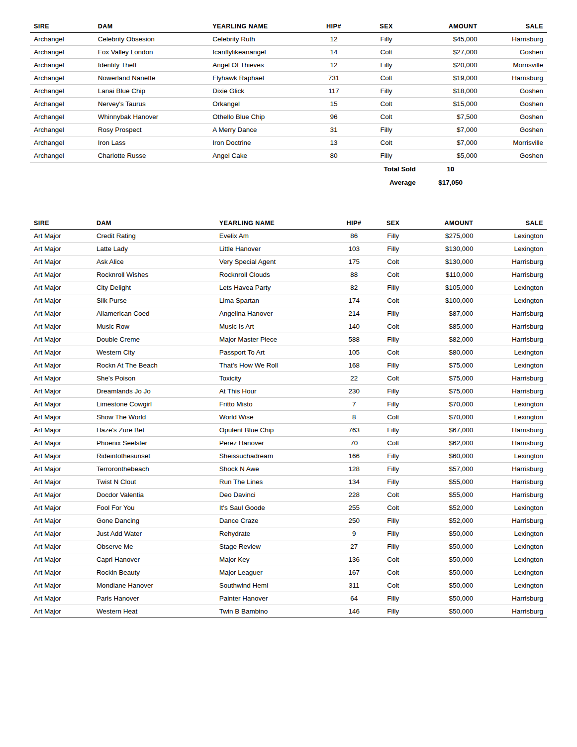| SIRE | DAM | YEARLING NAME | HIP# | SEX | AMOUNT | SALE |
| --- | --- | --- | --- | --- | --- | --- |
| Archangel | Celebrity Obsesion | Celebrity Ruth | 12 | Filly | $45,000 | Harrisburg |
| Archangel | Fox Valley London | Icanflylikeanangel | 14 | Colt | $27,000 | Goshen |
| Archangel | Identity Theft | Angel Of Thieves | 12 | Filly | $20,000 | Morrisville |
| Archangel | Nowerland Nanette | Flyhawk Raphael | 731 | Colt | $19,000 | Harrisburg |
| Archangel | Lanai Blue Chip | Dixie Glick | 117 | Filly | $18,000 | Goshen |
| Archangel | Nervey's Taurus | Orkangel | 15 | Colt | $15,000 | Goshen |
| Archangel | Whinnybak Hanover | Othello Blue Chip | 96 | Colt | $7,500 | Goshen |
| Archangel | Rosy Prospect | A Merry Dance | 31 | Filly | $7,000 | Goshen |
| Archangel | Iron Lass | Iron Doctrine | 13 | Colt | $7,000 | Morrisville |
| Archangel | Charlotte Russe | Angel Cake | 80 | Filly | $5,000 | Goshen |
| | Total Sold | 10 | |
| | Average | $17,050 | |
| SIRE | DAM | YEARLING NAME | HIP# | SEX | AMOUNT | SALE |
| --- | --- | --- | --- | --- | --- | --- |
| Art Major | Credit Rating | Evelix Am | 86 | Filly | $275,000 | Lexington |
| Art Major | Latte Lady | Little Hanover | 103 | Filly | $130,000 | Lexington |
| Art Major | Ask Alice | Very Special Agent | 175 | Colt | $130,000 | Harrisburg |
| Art Major | Rocknroll Wishes | Rocknroll Clouds | 88 | Colt | $110,000 | Harrisburg |
| Art Major | City Delight | Lets Havea Party | 82 | Filly | $105,000 | Lexington |
| Art Major | Silk Purse | Lima Spartan | 174 | Colt | $100,000 | Lexington |
| Art Major | Allamerican Coed | Angelina Hanover | 214 | Filly | $87,000 | Harrisburg |
| Art Major | Music Row | Music Is Art | 140 | Colt | $85,000 | Harrisburg |
| Art Major | Double Creme | Major Master Piece | 588 | Filly | $82,000 | Harrisburg |
| Art Major | Western City | Passport To Art | 105 | Colt | $80,000 | Lexington |
| Art Major | Rockn At The Beach | That's How We Roll | 168 | Filly | $75,000 | Lexington |
| Art Major | She's Poison | Toxicity | 22 | Colt | $75,000 | Harrisburg |
| Art Major | Dreamlands Jo Jo | At This Hour | 230 | Filly | $75,000 | Harrisburg |
| Art Major | Limestone Cowgirl | Fritto Misto | 7 | Filly | $70,000 | Lexington |
| Art Major | Show The World | World Wise | 8 | Colt | $70,000 | Lexington |
| Art Major | Haze's Zure Bet | Opulent Blue Chip | 763 | Filly | $67,000 | Harrisburg |
| Art Major | Phoenix Seelster | Perez Hanover | 70 | Colt | $62,000 | Harrisburg |
| Art Major | Rideintothesunset | Sheissuchadream | 166 | Filly | $60,000 | Lexington |
| Art Major | Terroronthebeach | Shock N Awe | 128 | Filly | $57,000 | Harrisburg |
| Art Major | Twist N Clout | Run The Lines | 134 | Filly | $55,000 | Harrisburg |
| Art Major | Docdor Valentia | Deo Davinci | 228 | Colt | $55,000 | Harrisburg |
| Art Major | Fool For You | It's Saul Goode | 255 | Colt | $52,000 | Lexington |
| Art Major | Gone Dancing | Dance Craze | 250 | Filly | $52,000 | Harrisburg |
| Art Major | Just Add Water | Rehydrate | 9 | Filly | $50,000 | Lexington |
| Art Major | Observe Me | Stage Review | 27 | Filly | $50,000 | Lexington |
| Art Major | Capri Hanover | Major Key | 136 | Colt | $50,000 | Lexington |
| Art Major | Rockin Beauty | Major Leaguer | 167 | Colt | $50,000 | Lexington |
| Art Major | Mondiane Hanover | Southwind Hemi | 311 | Colt | $50,000 | Lexington |
| Art Major | Paris Hanover | Painter Hanover | 64 | Filly | $50,000 | Harrisburg |
| Art Major | Western Heat | Twin B Bambino | 146 | Filly | $50,000 | Harrisburg |